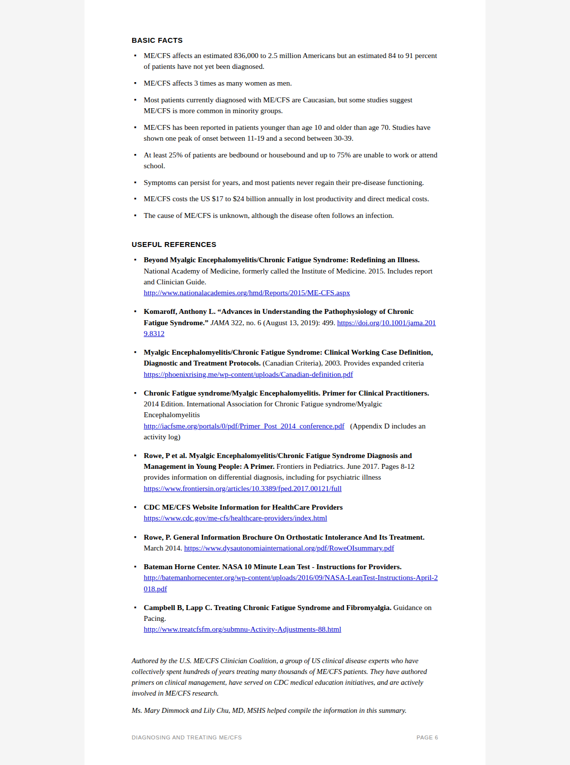BASIC FACTS
ME/CFS affects an estimated 836,000 to 2.5 million Americans but an estimated 84 to 91 percent of patients have not yet been diagnosed.
ME/CFS affects 3 times as many women as men.
Most patients currently diagnosed with ME/CFS are Caucasian, but some studies suggest ME/CFS is more common in minority groups.
ME/CFS has been reported in patients younger than age 10 and older than age 70. Studies have shown one peak of onset between 11-19 and a second between 30-39.
At least 25% of patients are bedbound or housebound and up to 75% are unable to work or attend school.
Symptoms can persist for years, and most patients never regain their pre-disease functioning.
ME/CFS costs the US $17 to $24 billion annually in lost productivity and direct medical costs.
The cause of ME/CFS is unknown, although the disease often follows an infection.
USEFUL REFERENCES
Beyond Myalgic Encephalomyelitis/Chronic Fatigue Syndrome: Redefining an Illness. National Academy of Medicine, formerly called the Institute of Medicine. 2015. Includes report and Clinician Guide.
http://www.nationalacademies.org/hmd/Reports/2015/ME-CFS.aspx
Komaroff, Anthony L. “Advances in Understanding the Pathophysiology of Chronic Fatigue Syndrome.” JAMA 322, no. 6 (August 13, 2019): 499. https://doi.org/10.1001/jama.2019.8312
Myalgic Encephalomyelitis/Chronic Fatigue Syndrome: Clinical Working Case Definition, Diagnostic and Treatment Protocols. (Canadian Criteria), 2003. Provides expanded criteria
https://phoenixrising.me/wp-content/uploads/Canadian-definition.pdf
Chronic Fatigue syndrome/Myalgic Encephalomyelitis. Primer for Clinical Practitioners.
2014 Edition. International Association for Chronic Fatigue syndrome/Myalgic Encephalomyelitis
http://iacfsme.org/portals/0/pdf/Primer_Post_2014_conference.pdf (Appendix D includes an activity log)
Rowe, P et al. Myalgic Encephalomyelitis/Chronic Fatigue Syndrome Diagnosis and Management in Young People: A Primer. Frontiers in Pediatrics. June 2017. Pages 8-12 provides information on differential diagnosis, including for psychiatric illness
https://www.frontiersin.org/articles/10.3389/fped.2017.00121/full
CDC ME/CFS Website Information for HealthCare Providers
https://www.cdc.gov/me-cfs/healthcare-providers/index.html
Rowe, P. General Information Brochure On Orthostatic Intolerance And Its Treatment.
March 2014. https://www.dysautonomiainternational.org/pdf/RoweOIsummary.pdf
Bateman Horne Center. NASA 10 Minute Lean Test - Instructions for Providers.
http://batemanhornecenter.org/wp-content/uploads/2016/09/NASA-LeanTest-Instructions-April-2018.pdf
Campbell B, Lapp C. Treating Chronic Fatigue Syndrome and Fibromyalgia. Guidance on Pacing.
http://www.treatcfsfm.org/submnu-Activity-Adjustments-88.html
Authored by the U.S. ME/CFS Clinician Coalition, a group of US clinical disease experts who have collectively spent hundreds of years treating many thousands of ME/CFS patients. They have authored primers on clinical management, have served on CDC medical education initiatives, and are actively involved in ME/CFS research.
Ms. Mary Dimmock and Lily Chu, MD, MSHS helped compile the information in this summary.
DIAGNOSING AND TREATING ME/CFS PAGE 6